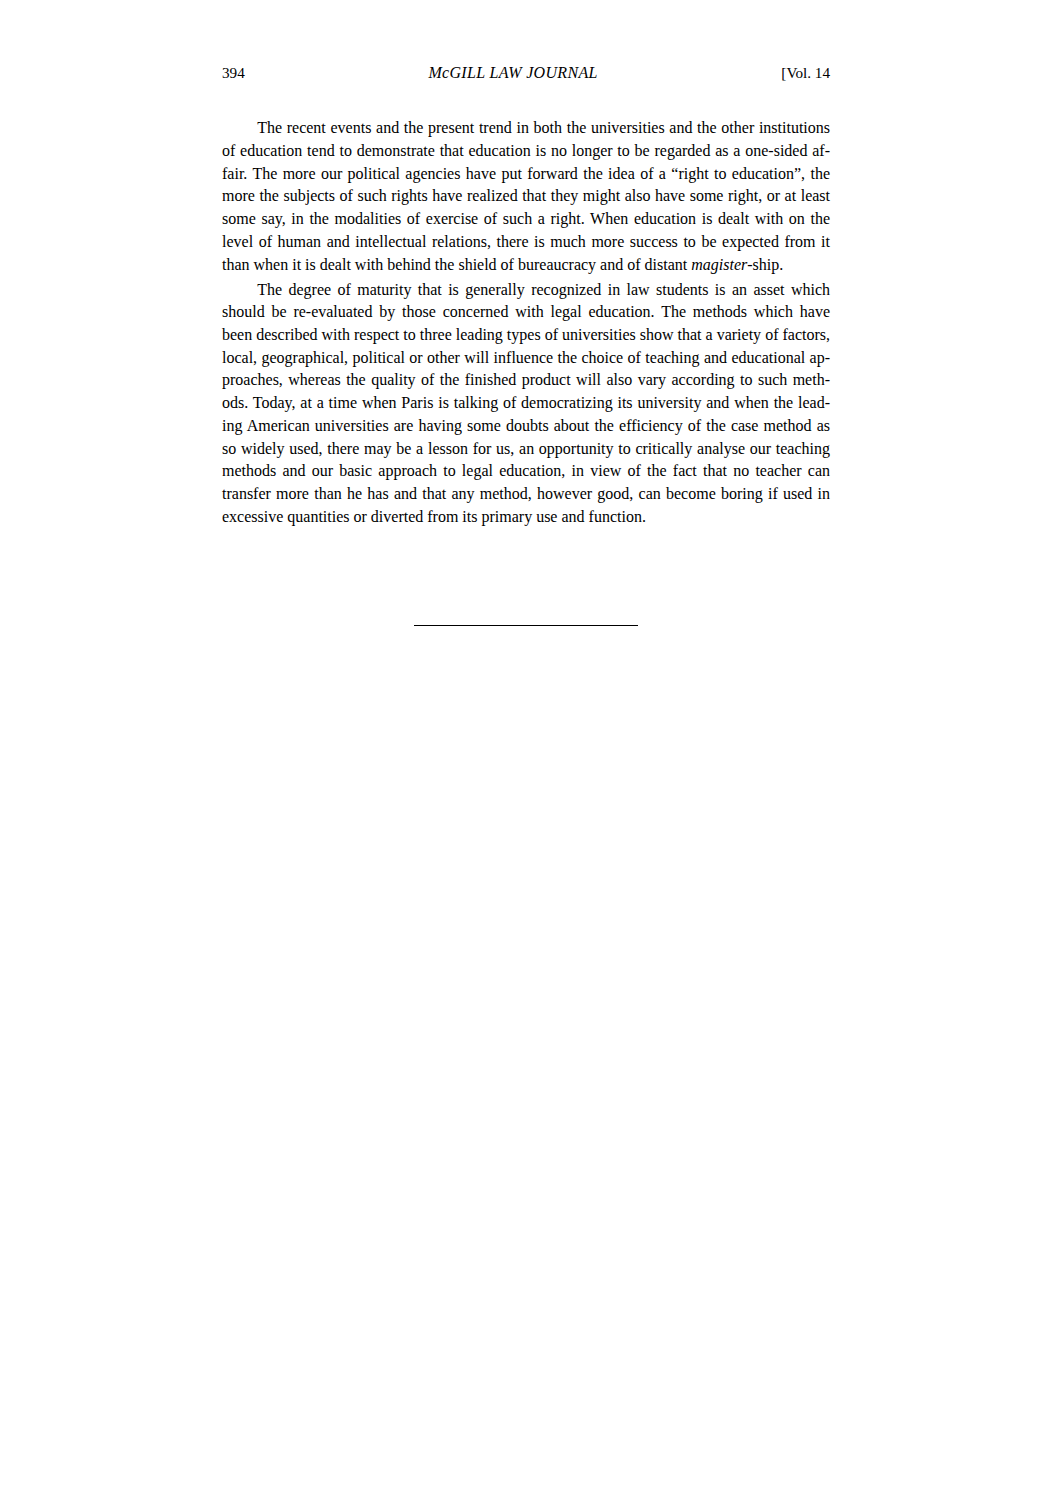394 McGILL LAW JOURNAL [Vol. 14
The recent events and the present trend in both the universities and the other institutions of education tend to demonstrate that education is no longer to be regarded as a one-sided affair. The more our political agencies have put forward the idea of a “right to education”, the more the subjects of such rights have realized that they might also have some right, or at least some say, in the modalities of exercise of such a right. When education is dealt with on the level of human and intellectual relations, there is much more success to be expected from it than when it is dealt with behind the shield of bureaucracy and of distant magister-ship.
The degree of maturity that is generally recognized in law students is an asset which should be re-evaluated by those concerned with legal education. The methods which have been described with respect to three leading types of universities show that a variety of factors, local, geographical, political or other will influence the choice of teaching and educational approaches, whereas the quality of the finished product will also vary according to such methods. Today, at a time when Paris is talking of democratizing its university and when the leading American universities are having some doubts about the efficiency of the case method as so widely used, there may be a lesson for us, an opportunity to critically analyse our teaching methods and our basic approach to legal education, in view of the fact that no teacher can transfer more than he has and that any method, however good, can become boring if used in excessive quantities or diverted from its primary use and function.